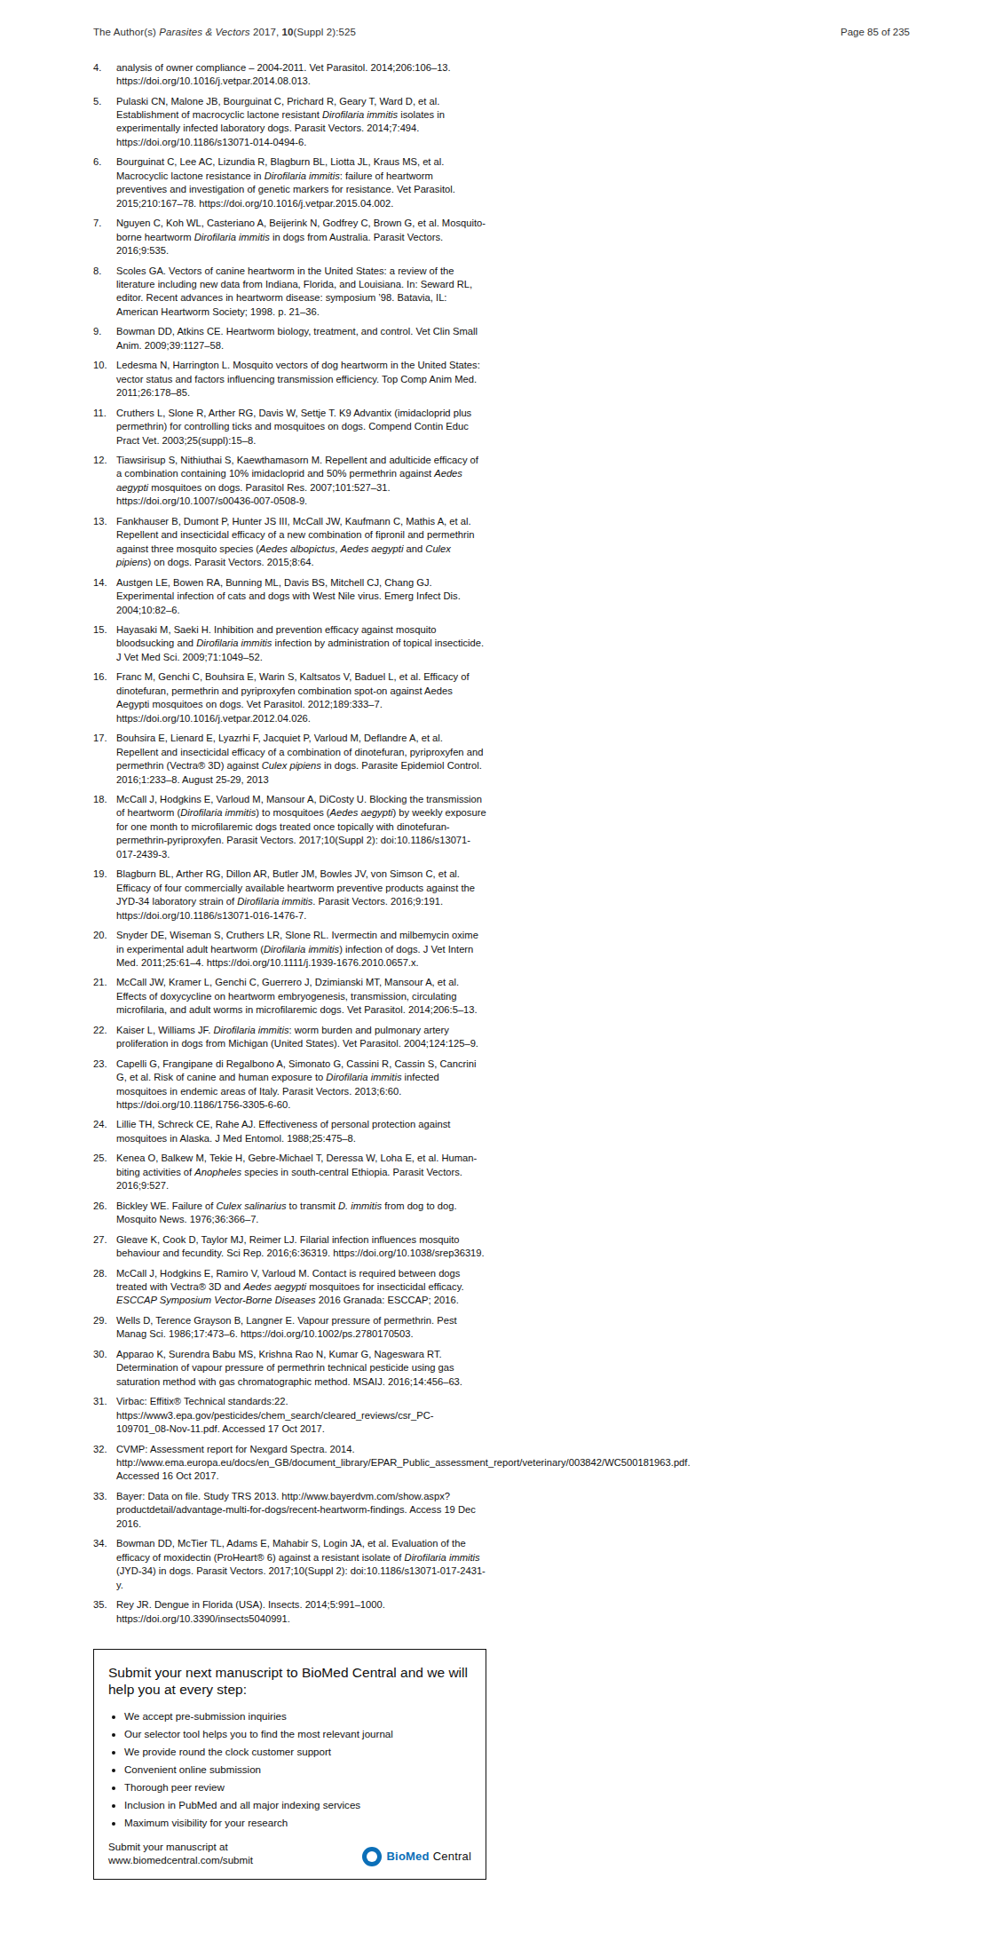The Author(s) Parasites & Vectors 2017, 10(Suppl 2):525
Page 85 of 235
analysis of owner compliance – 2004-2011. Vet Parasitol. 2014;206:106–13. https://doi.org/10.1016/j.vetpar.2014.08.013.
Pulaski CN, Malone JB, Bourguinat C, Prichard R, Geary T, Ward D, et al. Establishment of macrocyclic lactone resistant Dirofilaria immitis isolates in experimentally infected laboratory dogs. Parasit Vectors. 2014;7:494. https://doi.org/10.1186/s13071-014-0494-6.
Bourguinat C, Lee AC, Lizundia R, Blagburn BL, Liotta JL, Kraus MS, et al. Macrocyclic lactone resistance in Dirofilaria immitis: failure of heartworm preventives and investigation of genetic markers for resistance. Vet Parasitol. 2015;210:167–78. https://doi.org/10.1016/j.vetpar.2015.04.002.
Nguyen C, Koh WL, Casteriano A, Beijerink N, Godfrey C, Brown G, et al. Mosquito-borne heartworm Dirofilaria immitis in dogs from Australia. Parasit Vectors. 2016;9:535.
Scoles GA. Vectors of canine heartworm in the United States: a review of the literature including new data from Indiana, Florida, and Louisiana. In: Seward RL, editor. Recent advances in heartworm disease: symposium ’98. Batavia, IL: American Heartworm Society; 1998. p. 21–36.
Bowman DD, Atkins CE. Heartworm biology, treatment, and control. Vet Clin Small Anim. 2009;39:1127–58.
Ledesma N, Harrington L. Mosquito vectors of dog heartworm in the United States: vector status and factors influencing transmission efficiency. Top Comp Anim Med. 2011;26:178–85.
Cruthers L, Slone R, Arther RG, Davis W, Settje T. K9 Advantix (imidacloprid plus permethrin) for controlling ticks and mosquitoes on dogs. Compend Contin Educ Pract Vet. 2003;25(suppl):15–8.
Tiawsirisup S, Nithiuthai S, Kaewthamasorn M. Repellent and adulticide efficacy of a combination containing 10% imidacloprid and 50% permethrin against Aedes aegypti mosquitoes on dogs. Parasitol Res. 2007;101:527–31. https://doi.org/10.1007/s00436-007-0508-9.
Fankhauser B, Dumont P, Hunter JS III, McCall JW, Kaufmann C, Mathis A, et al. Repellent and insecticidal efficacy of a new combination of fipronil and permethrin against three mosquito species (Aedes albopictus, Aedes aegypti and Culex pipiens) on dogs. Parasit Vectors. 2015;8:64.
Austgen LE, Bowen RA, Bunning ML, Davis BS, Mitchell CJ, Chang GJ. Experimental infection of cats and dogs with West Nile virus. Emerg Infect Dis. 2004;10:82–6.
Hayasaki M, Saeki H. Inhibition and prevention efficacy against mosquito bloodsucking and Dirofilaria immitis infection by administration of topical insecticide. J Vet Med Sci. 2009;71:1049–52.
Franc M, Genchi C, Bouhsira E, Warin S, Kaltsatos V, Baduel L, et al. Efficacy of dinotefuran, permethrin and pyriproxyfen combination spot-on against Aedes Aegypti mosquitoes on dogs. Vet Parasitol. 2012;189:333–7. https://doi.org/10.1016/j.vetpar.2012.04.026.
Bouhsira E, Lienard E, Lyazrhi F, Jacquiet P, Varloud M, Deflandre A, et al. Repellent and insecticidal efficacy of a combination of dinotefuran, pyriproxyfen and permethrin (Vectra® 3D) against Culex pipiens in dogs. Parasite Epidemiol Control. 2016;1:233–8. August 25-29, 2013
McCall J, Hodgkins E, Varloud M, Mansour A, DiCosty U. Blocking the transmission of heartworm (Dirofilaria immitis) to mosquitoes (Aedes aegypti) by weekly exposure for one month to microfilaremic dogs treated once topically with dinotefuran-permethrin-pyriproxyfen. Parasit Vectors. 2017;10(Suppl 2): doi:10.1186/s13071-017-2439-3.
Blagburn BL, Arther RG, Dillon AR, Butler JM, Bowles JV, von Simson C, et al. Efficacy of four commercially available heartworm preventive products against the JYD-34 laboratory strain of Dirofilaria immitis. Parasit Vectors. 2016;9:191. https://doi.org/10.1186/s13071-016-1476-7.
Snyder DE, Wiseman S, Cruthers LR, Slone RL. Ivermectin and milbemycin oxime in experimental adult heartworm (Dirofilaria immitis) infection of dogs. J Vet Intern Med. 2011;25:61–4. https://doi.org/10.1111/j.1939-1676.2010.0657.x.
McCall JW, Kramer L, Genchi C, Guerrero J, Dzimianski MT, Mansour A, et al. Effects of doxycycline on heartworm embryogenesis, transmission, circulating microfilaria, and adult worms in microfilaremic dogs. Vet Parasitol. 2014;206:5–13.
Kaiser L, Williams JF. Dirofilaria immitis: worm burden and pulmonary artery proliferation in dogs from Michigan (United States). Vet Parasitol. 2004;124:125–9.
Capelli G, Frangipane di Regalbono A, Simonato G, Cassini R, Cassin S, Cancrini G, et al. Risk of canine and human exposure to Dirofilaria immitis infected mosquitoes in endemic areas of Italy. Parasit Vectors. 2013;6:60. https://doi.org/10.1186/1756-3305-6-60.
Lillie TH, Schreck CE, Rahe AJ. Effectiveness of personal protection against mosquitoes in Alaska. J Med Entomol. 1988;25:475–8.
Kenea O, Balkew M, Tekie H, Gebre-Michael T, Deressa W, Loha E, et al. Human-biting activities of Anopheles species in south-central Ethiopia. Parasit Vectors. 2016;9:527.
Bickley WE. Failure of Culex salinarius to transmit D. immitis from dog to dog. Mosquito News. 1976;36:366–7.
Gleave K, Cook D, Taylor MJ, Reimer LJ. Filarial infection influences mosquito behaviour and fecundity. Sci Rep. 2016;6:36319. https://doi.org/10.1038/srep36319.
McCall J, Hodgkins E, Ramiro V, Varloud M. Contact is required between dogs treated with Vectra® 3D and Aedes aegypti mosquitoes for insecticidal efficacy. ESCCAP Symposium Vector-Borne Diseases 2016 Granada: ESCCAP; 2016.
Wells D, Terence Grayson B, Langner E. Vapour pressure of permethrin. Pest Manag Sci. 1986;17:473–6. https://doi.org/10.1002/ps.2780170503.
Apparao K, Surendra Babu MS, Krishna Rao N, Kumar G, Nageswara RT. Determination of vapour pressure of permethrin technical pesticide using gas saturation method with gas chromatographic method. MSAIJ. 2016;14:456–63.
Virbac: Effitix® Technical standards:22. https://www3.epa.gov/pesticides/chem_search/cleared_reviews/csr_PC-109701_08-Nov-11.pdf. Accessed 17 Oct 2017.
CVMP: Assessment report for Nexgard Spectra. 2014. http://www.ema.europa.eu/docs/en_GB/document_library/EPAR_Public_assessment_report/veterinary/003842/WC500181963.pdf. Accessed 16 Oct 2017.
Bayer: Data on file. Study TRS 2013. http://www.bayerdvm.com/show.aspx?productdetail/advantage-multi-for-dogs/recent-heartworm-findings. Access 19 Dec 2016.
Bowman DD, McTier TL, Adams E, Mahabir S, Login JA, et al. Evaluation of the efficacy of moxidectin (ProHeart® 6) against a resistant isolate of Dirofilaria immitis (JYD-34) in dogs. Parasit Vectors. 2017;10(Suppl 2): doi:10.1186/s13071-017-2431-y.
Rey JR. Dengue in Florida (USA). Insects. 2014;5:991–1000. https://doi.org/10.3390/insects5040991.
Submit your next manuscript to BioMed Central and we will help you at every step:
We accept pre-submission inquiries
Our selector tool helps you to find the most relevant journal
We provide round the clock customer support
Convenient online submission
Thorough peer review
Inclusion in PubMed and all major indexing services
Maximum visibility for your research
Submit your manuscript at www.biomedcentral.com/submit
BioMedCentral